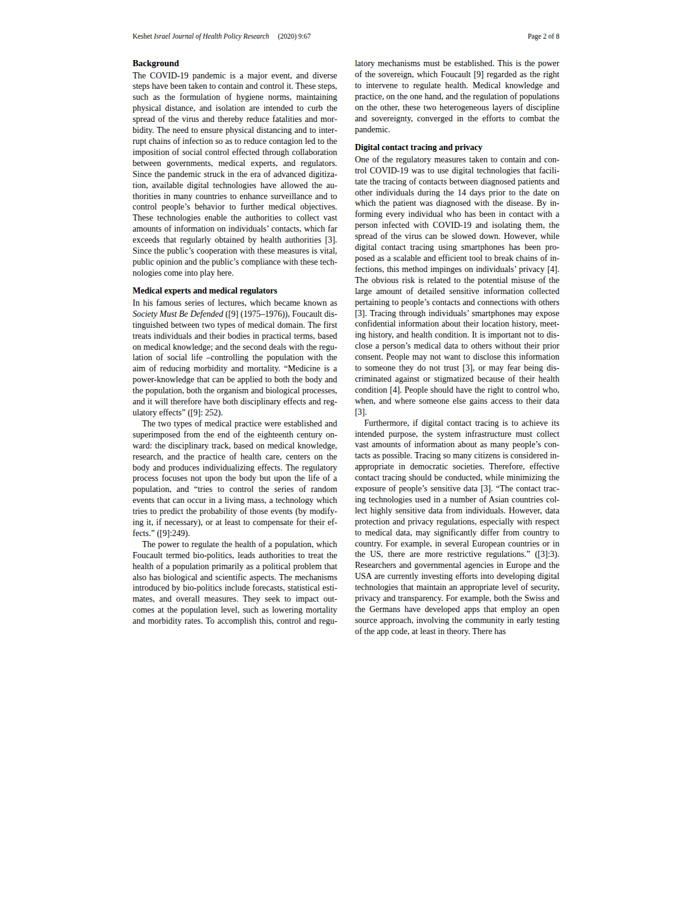Keshet Israel Journal of Health Policy Research (2020) 9:67
Page 2 of 8
Background
The COVID-19 pandemic is a major event, and diverse steps have been taken to contain and control it. These steps, such as the formulation of hygiene norms, maintaining physical distance, and isolation are intended to curb the spread of the virus and thereby reduce fatalities and morbidity. The need to ensure physical distancing and to interrupt chains of infection so as to reduce contagion led to the imposition of social control effected through collaboration between governments, medical experts, and regulators. Since the pandemic struck in the era of advanced digitization, available digital technologies have allowed the authorities in many countries to enhance surveillance and to control people’s behavior to further medical objectives. These technologies enable the authorities to collect vast amounts of information on individuals’ contacts, which far exceeds that regularly obtained by health authorities [3]. Since the public’s cooperation with these measures is vital, public opinion and the public’s compliance with these technologies come into play here.
Medical experts and medical regulators
In his famous series of lectures, which became known as Society Must Be Defended ([9] (1975–1976)), Foucault distinguished between two types of medical domain. The first treats individuals and their bodies in practical terms, based on medical knowledge; and the second deals with the regulation of social life –controlling the population with the aim of reducing morbidity and mortality. “Medicine is a power-knowledge that can be applied to both the body and the population, both the organism and biological processes, and it will therefore have both disciplinary effects and regulatory effects” ([9]: 252).
The two types of medical practice were established and superimposed from the end of the eighteenth century onward: the disciplinary track, based on medical knowledge, research, and the practice of health care, centers on the body and produces individualizing effects. The regulatory process focuses not upon the body but upon the life of a population, and “tries to control the series of random events that can occur in a living mass, a technology which tries to predict the probability of those events (by modifying it, if necessary), or at least to compensate for their effects.” ([9]:249).
The power to regulate the health of a population, which Foucault termed bio-politics, leads authorities to treat the health of a population primarily as a political problem that also has biological and scientific aspects. The mechanisms introduced by bio-politics include forecasts, statistical estimates, and overall measures. They seek to impact outcomes at the population level, such as lowering mortality and morbidity rates. To accomplish this, control and regulatory mechanisms must be established. This is the power of the sovereign, which Foucault [9] regarded as the right to intervene to regulate health. Medical knowledge and practice, on the one hand, and the regulation of populations on the other, these two heterogeneous layers of discipline and sovereignty, converged in the efforts to combat the pandemic.
Digital contact tracing and privacy
One of the regulatory measures taken to contain and control COVID-19 was to use digital technologies that facilitate the tracing of contacts between diagnosed patients and other individuals during the 14 days prior to the date on which the patient was diagnosed with the disease. By informing every individual who has been in contact with a person infected with COVID-19 and isolating them, the spread of the virus can be slowed down. However, while digital contact tracing using smartphones has been proposed as a scalable and efficient tool to break chains of infections, this method impinges on individuals’ privacy [4]. The obvious risk is related to the potential misuse of the large amount of detailed sensitive information collected pertaining to people’s contacts and connections with others [3]. Tracing through individuals’ smartphones may expose confidential information about their location history, meeting history, and health condition. It is important not to disclose a person’s medical data to others without their prior consent. People may not want to disclose this information to someone they do not trust [3], or may fear being discriminated against or stigmatized because of their health condition [4]. People should have the right to control who, when, and where someone else gains access to their data [3].
Furthermore, if digital contact tracing is to achieve its intended purpose, the system infrastructure must collect vast amounts of information about as many people’s contacts as possible. Tracing so many citizens is considered inappropriate in democratic societies. Therefore, effective contact tracing should be conducted, while minimizing the exposure of people’s sensitive data [3]. “The contact tracing technologies used in a number of Asian countries collect highly sensitive data from individuals. However, data protection and privacy regulations, especially with respect to medical data, may significantly differ from country to country. For example, in several European countries or in the US, there are more restrictive regulations.” ([3]:3). Researchers and governmental agencies in Europe and the USA are currently investing efforts into developing digital technologies that maintain an appropriate level of security, privacy and transparency. For example, both the Swiss and the Germans have developed apps that employ an open source approach, involving the community in early testing of the app code, at least in theory. There has